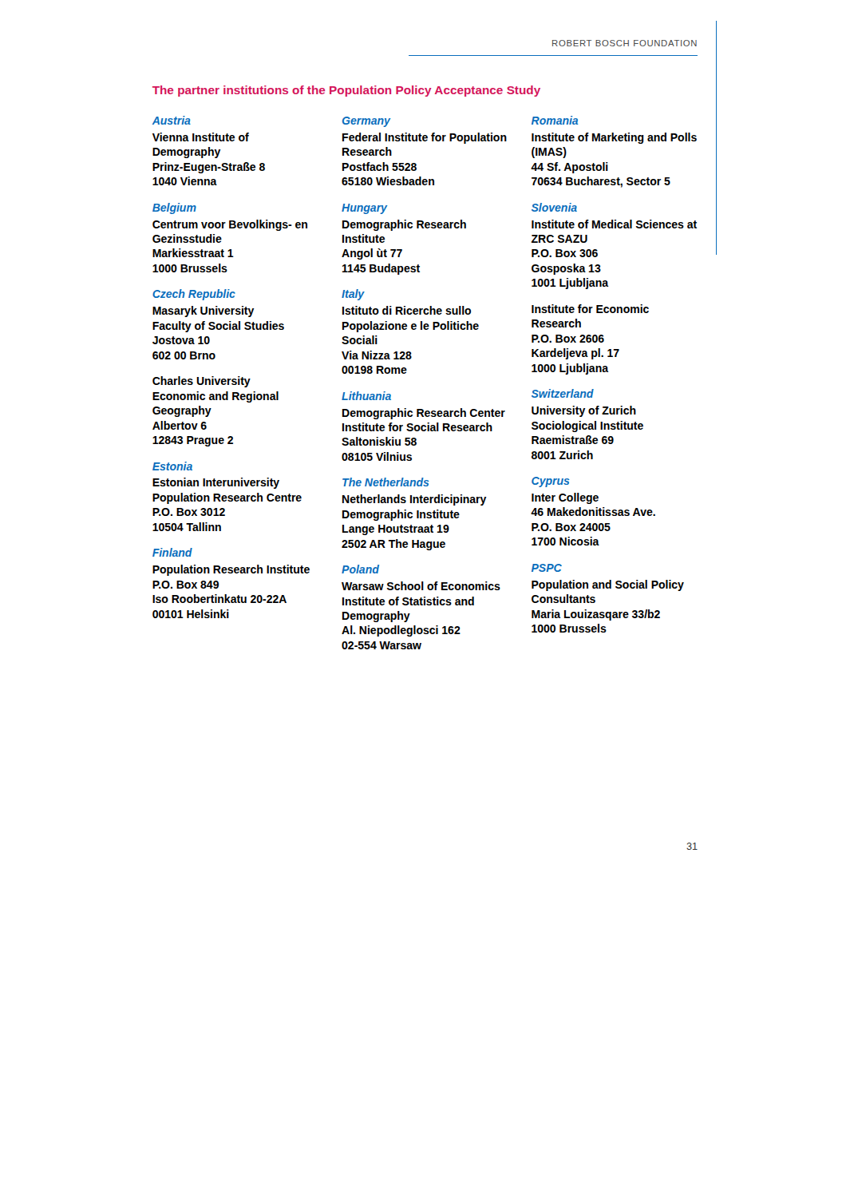ROBERT BOSCH FOUNDATION
The partner institutions of the Population Policy Acceptance Study
Austria
Vienna Institute of Demography
Prinz-Eugen-Straße 8
1040 Vienna
Belgium
Centrum voor Bevolkings- en Gezinsstudie
Markiesstraat 1
1000 Brussels
Czech Republic
Masaryk University
Faculty of Social Studies
Jostova 10
602 00 Brno
Charles University
Economic and Regional Geography
Albertov 6
12843 Prague 2
Estonia
Estonian Interuniversity
Population Research Centre
P.O. Box 3012
10504 Tallinn
Finland
Population Research Institute
P.O. Box 849
Iso Roobertinkatu 20-22A
00101 Helsinki
Germany
Federal Institute for Population Research
Postfach 5528
65180 Wiesbaden
Hungary
Demographic Research Institute
Angol ùt 77
1145 Budapest
Italy
Istituto di Ricerche sullo Popolazione e le Politiche Sociali
Via Nizza 128
00198 Rome
Lithuania
Demographic Research Center
Institute for Social Research
Saltoniskiu 58
08105 Vilnius
The Netherlands
Netherlands Interdicipinary
Demographic Institute
Lange Houtstraat 19
2502 AR The Hague
Poland
Warsaw School of Economics
Institute of Statistics and Demography
Al. Niepodleglosci 162
02-554 Warsaw
Romania
Institute of Marketing and Polls (IMAS)
44 Sf. Apostoli
70634 Bucharest, Sector 5
Slovenia
Institute of Medical Sciences at ZRC SAZU
P.O. Box 306
Gosposka 13
1001 Ljubljana
Institute for Economic Research
P.O. Box 2606
Kardeljeva pl. 17
1000 Ljubljana
Switzerland
University of Zurich
Sociological Institute
Raemistraße 69
8001 Zurich
Cyprus
Inter College
46 Makedonitissas Ave.
P.O. Box 24005
1700 Nicosia
PSPC
Population and Social Policy Consultants
Maria Louizasqare 33/b2
1000 Brussels
31